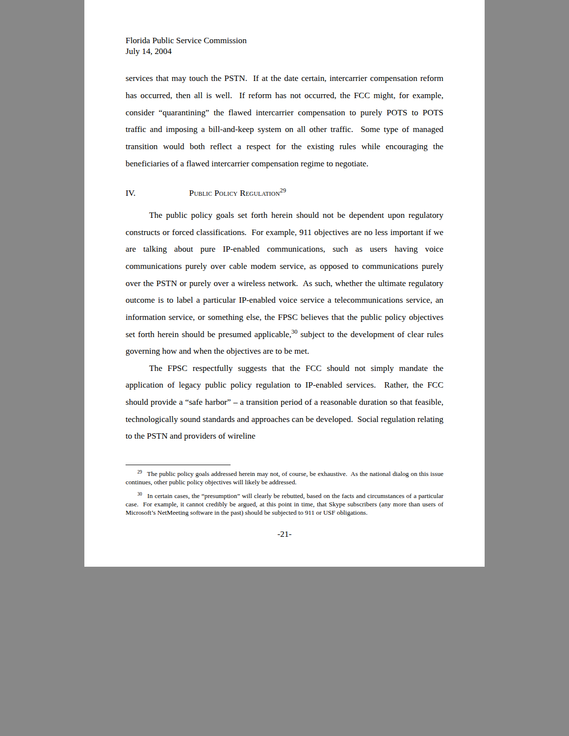Florida Public Service Commission
July 14, 2004
services that may touch the PSTN. If at the date certain, intercarrier compensation reform has occurred, then all is well. If reform has not occurred, the FCC might, for example, consider “quarantining” the flawed intercarrier compensation to purely POTS to POTS traffic and imposing a bill-and-keep system on all other traffic. Some type of managed transition would both reflect a respect for the existing rules while encouraging the beneficiaries of a flawed intercarrier compensation regime to negotiate.
IV. Public Policy Regulation29
The public policy goals set forth herein should not be dependent upon regulatory constructs or forced classifications. For example, 911 objectives are no less important if we are talking about pure IP-enabled communications, such as users having voice communications purely over cable modem service, as opposed to communications purely over the PSTN or purely over a wireless network. As such, whether the ultimate regulatory outcome is to label a particular IP-enabled voice service a telecommunications service, an information service, or something else, the FPSC believes that the public policy objectives set forth herein should be presumed applicable,30 subject to the development of clear rules governing how and when the objectives are to be met.
The FPSC respectfully suggests that the FCC should not simply mandate the application of legacy public policy regulation to IP-enabled services. Rather, the FCC should provide a “safe harbor” – a transition period of a reasonable duration so that feasible, technologically sound standards and approaches can be developed. Social regulation relating to the PSTN and providers of wireline
29 The public policy goals addressed herein may not, of course, be exhaustive. As the national dialog on this issue continues, other public policy objectives will likely be addressed.
30 In certain cases, the “presumption” will clearly be rebutted, based on the facts and circumstances of a particular case. For example, it cannot credibly be argued, at this point in time, that Skype subscribers (any more than users of Microsoft’s NetMeeting software in the past) should be subjected to 911 or USF obligations.
-21-